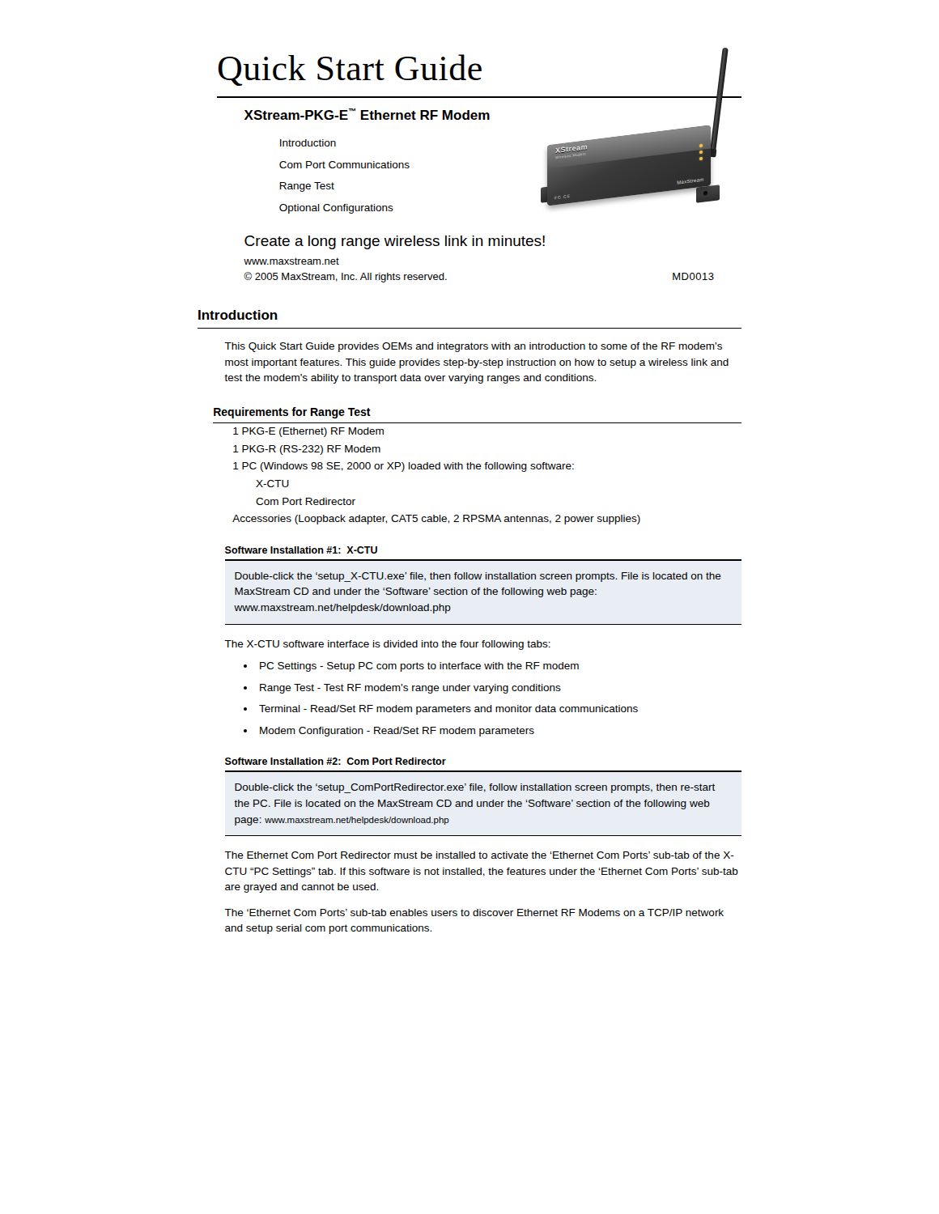XStream
Wireless Modem
FC CE
MaxStream
Quick Start Guide
XStream-PKG-E™ Ethernet RF Modem
Introduction
Com Port Communications
Range Test
Optional Configurations
Create a long range wireless link in minutes!
www.maxstream.net
© 2005 MaxStream, Inc. All rights reserved. MD0013
Introduction
This Quick Start Guide provides OEMs and integrators with an introduction to some of the RF modem's most important features. This guide provides step-by-step instruction on how to setup a wireless link and test the modem's ability to transport data over varying ranges and conditions.
Requirements for Range Test
1 PKG-E (Ethernet) RF Modem
1 PKG-R (RS-232) RF Modem
1 PC (Windows 98 SE, 2000 or XP) loaded with the following software:
X-CTU
Com Port Redirector
Accessories (Loopback adapter, CAT5 cable, 2 RPSMA antennas, 2 power supplies)
Software Installation #1: X-CTU
Double-click the ‘setup_X-CTU.exe’ file, then follow installation screen prompts. File is located on the MaxStream CD and under the ‘Software’ section of the following web page: www.maxstream.net/helpdesk/download.php
The X-CTU software interface is divided into the four following tabs:
PC Settings - Setup PC com ports to interface with the RF modem
Range Test - Test RF modem's range under varying conditions
Terminal - Read/Set RF modem parameters and monitor data communications
Modem Configuration - Read/Set RF modem parameters
Software Installation #2: Com Port Redirector
Double-click the ‘setup_ComPortRedirector.exe’ file, follow installation screen prompts, then re-start the PC. File is located on the MaxStream CD and under the ‘Software’ section of the following web page: www.maxstream.net/helpdesk/download.php
The Ethernet Com Port Redirector must be installed to activate the ‘Ethernet Com Ports’ sub-tab of the X-CTU “PC Settings” tab. If this software is not installed, the features under the ‘Ethernet Com Ports’ sub-tab are grayed and cannot be used.
The ‘Ethernet Com Ports’ sub-tab enables users to discover Ethernet RF Modems on a TCP/IP network and setup serial com port communications.